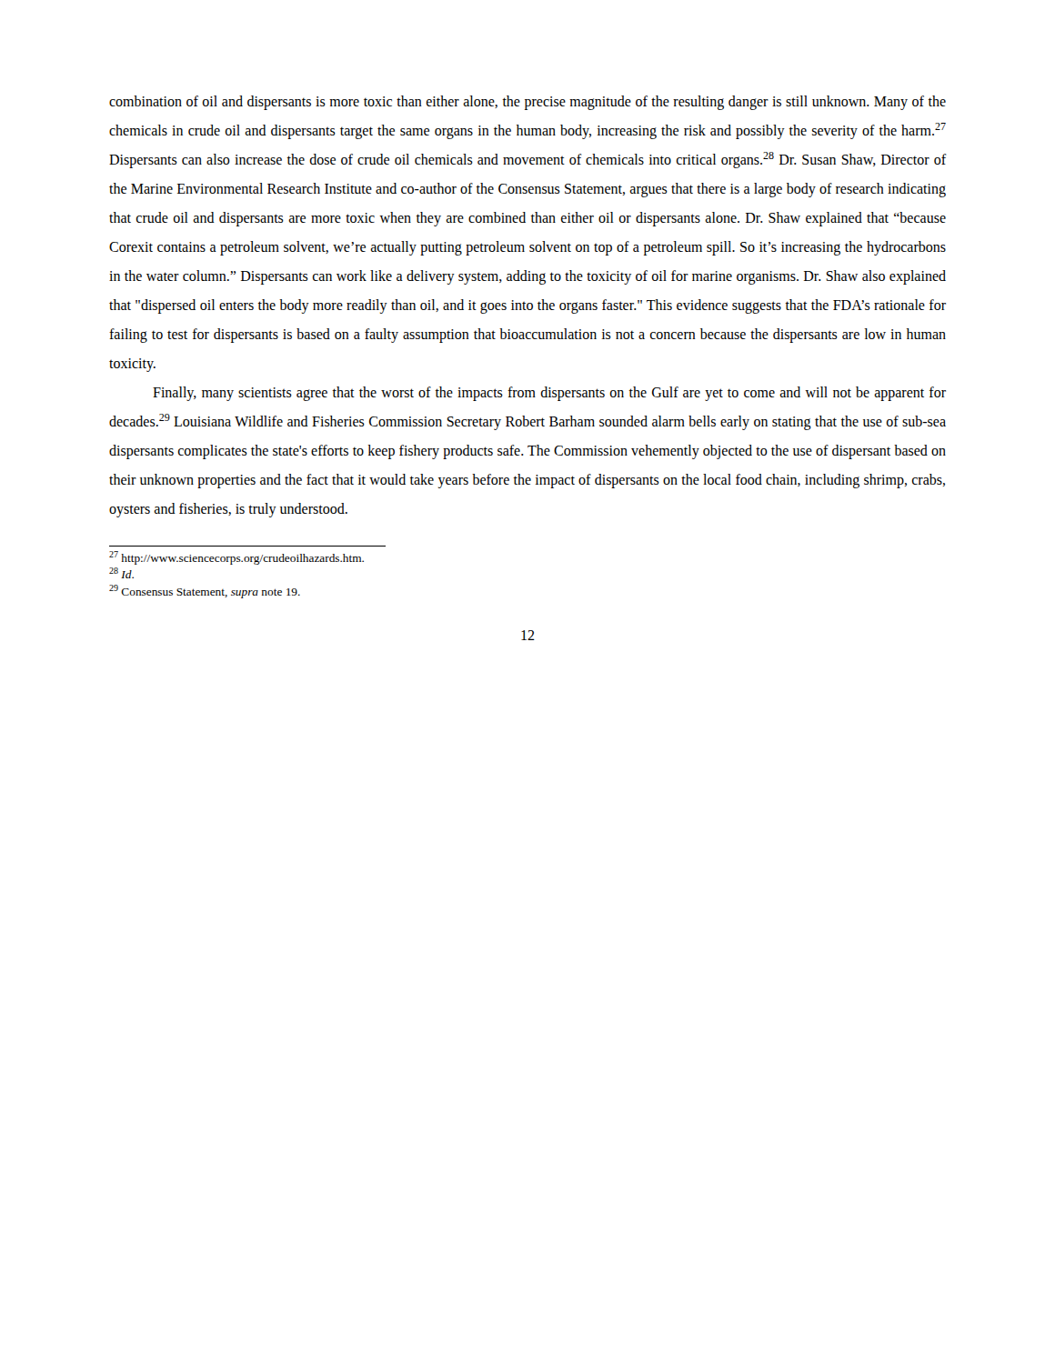combination of oil and dispersants is more toxic than either alone, the precise magnitude of the resulting danger is still unknown. Many of the chemicals in crude oil and dispersants target the same organs in the human body, increasing the risk and possibly the severity of the harm.27 Dispersants can also increase the dose of crude oil chemicals and movement of chemicals into critical organs.28 Dr. Susan Shaw, Director of the Marine Environmental Research Institute and co-author of the Consensus Statement, argues that there is a large body of research indicating that crude oil and dispersants are more toxic when they are combined than either oil or dispersants alone. Dr. Shaw explained that “because Corexit contains a petroleum solvent, we’re actually putting petroleum solvent on top of a petroleum spill. So it’s increasing the hydrocarbons in the water column.” Dispersants can work like a delivery system, adding to the toxicity of oil for marine organisms. Dr. Shaw also explained that "dispersed oil enters the body more readily than oil, and it goes into the organs faster." This evidence suggests that the FDA’s rationale for failing to test for dispersants is based on a faulty assumption that bioaccumulation is not a concern because the dispersants are low in human toxicity.
Finally, many scientists agree that the worst of the impacts from dispersants on the Gulf are yet to come and will not be apparent for decades.29 Louisiana Wildlife and Fisheries Commission Secretary Robert Barham sounded alarm bells early on stating that the use of sub-sea dispersants complicates the state's efforts to keep fishery products safe. The Commission vehemently objected to the use of dispersant based on their unknown properties and the fact that it would take years before the impact of dispersants on the local food chain, including shrimp, crabs, oysters and fisheries, is truly understood.
27 http://www.sciencecorps.org/crudeoilhazards.htm.
28 Id.
29 Consensus Statement, supra note 19.
12